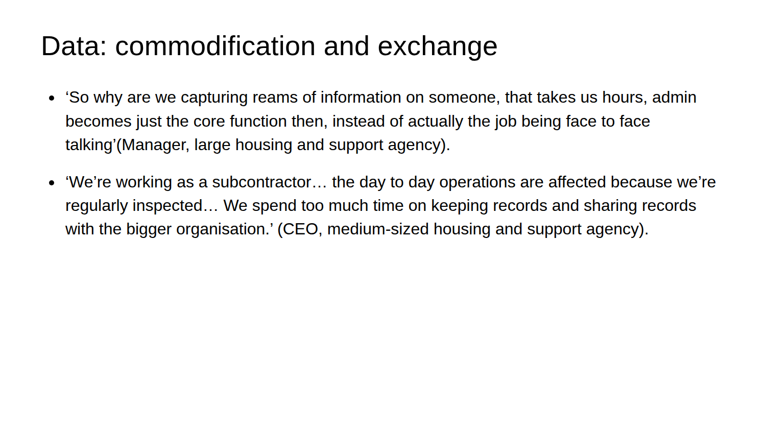Data: commodification and exchange
‘So why are we capturing reams of information on someone, that takes us hours, admin becomes just the core function then, instead of actually the job being face to face talking’(Manager, large housing and support agency).
‘We’re working as a subcontractor… the day to day operations are affected because we’re regularly inspected… We spend too much time on keeping records and sharing records with the bigger organisation.’ (CEO, medium-sized housing and support agency).